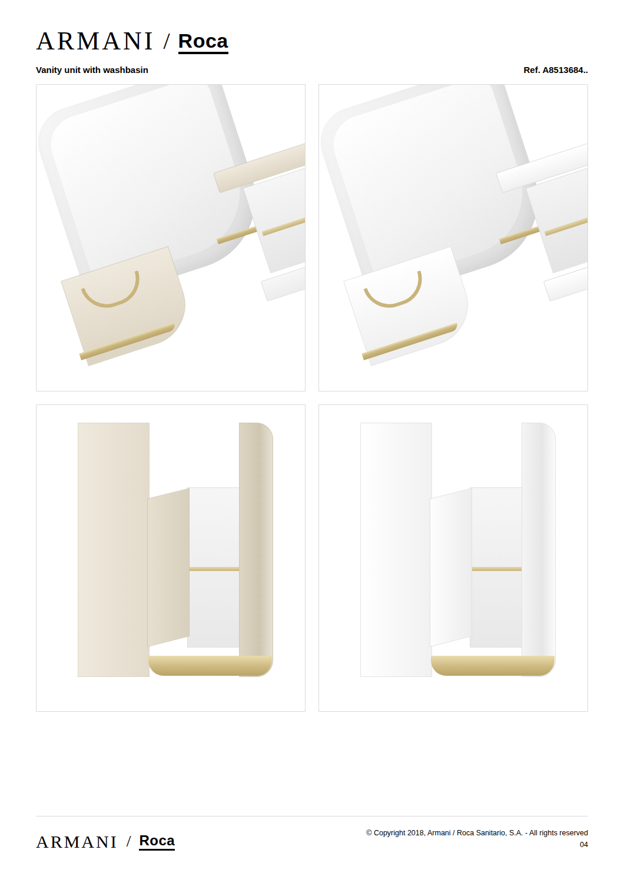ARMANI / Roca
Vanity unit with washbasin Ref. A8513684..
ARMANI / Roca
© Copyright 2018, Armani / Roca Sanitario, S.A. - All rights reserved
04